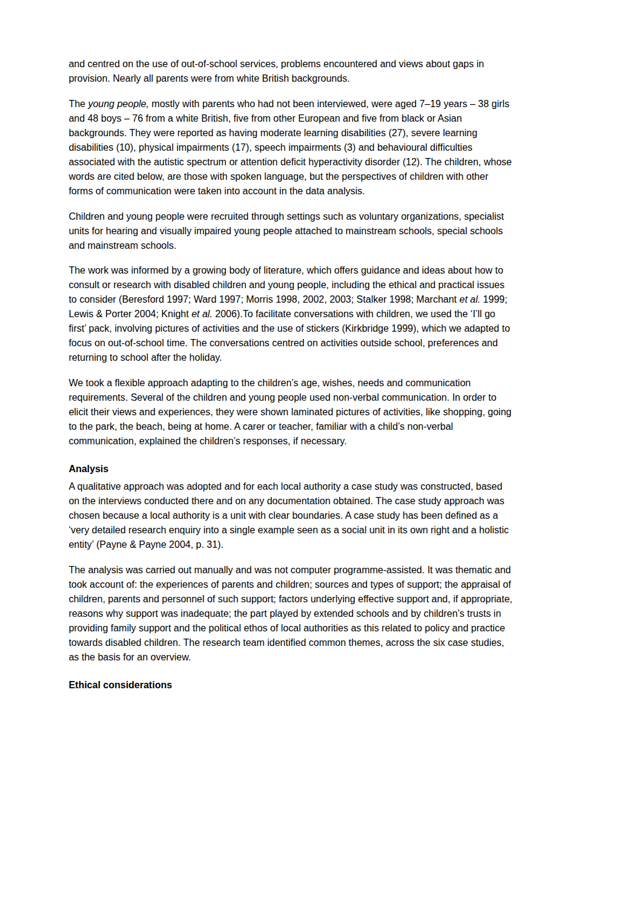and centred on the use of out-of-school services, problems encountered and views about gaps in provision. Nearly all parents were from white British backgrounds.
The young people, mostly with parents who had not been interviewed, were aged 7–19 years – 38 girls and 48 boys – 76 from a white British, five from other European and five from black or Asian backgrounds. They were reported as having moderate learning disabilities (27), severe learning disabilities (10), physical impairments (17), speech impairments (3) and behavioural difficulties associated with the autistic spectrum or attention deficit hyperactivity disorder (12). The children, whose words are cited below, are those with spoken language, but the perspectives of children with other forms of communication were taken into account in the data analysis.
Children and young people were recruited through settings such as voluntary organizations, specialist units for hearing and visually impaired young people attached to mainstream schools, special schools and mainstream schools.
The work was informed by a growing body of literature, which offers guidance and ideas about how to consult or research with disabled children and young people, including the ethical and practical issues to consider (Beresford 1997; Ward 1997; Morris 1998, 2002, 2003; Stalker 1998; Marchant et al. 1999; Lewis & Porter 2004; Knight et al. 2006).To facilitate conversations with children, we used the ‘I’ll go first’ pack, involving pictures of activities and the use of stickers (Kirkbridge 1999), which we adapted to focus on out-of-school time. The conversations centred on activities outside school, preferences and returning to school after the holiday.
We took a flexible approach adapting to the children’s age, wishes, needs and communication requirements. Several of the children and young people used non-verbal communication. In order to elicit their views and experiences, they were shown laminated pictures of activities, like shopping, going to the park, the beach, being at home. A carer or teacher, familiar with a child’s non-verbal communication, explained the children’s responses, if necessary.
Analysis
A qualitative approach was adopted and for each local authority a case study was constructed, based on the interviews conducted there and on any documentation obtained. The case study approach was chosen because a local authority is a unit with clear boundaries. A case study has been defined as a ‘very detailed research enquiry into a single example seen as a social unit in its own right and a holistic entity’ (Payne & Payne 2004, p. 31).
The analysis was carried out manually and was not computer programme-assisted. It was thematic and took account of: the experiences of parents and children; sources and types of support; the appraisal of children, parents and personnel of such support; factors underlying effective support and, if appropriate,
reasons why support was inadequate; the part played by extended schools and by children’s trusts in providing family support and the political ethos of local authorities as this related to policy and practice towards disabled children. The research team identified common themes, across the six case studies, as the basis for an overview.
Ethical considerations